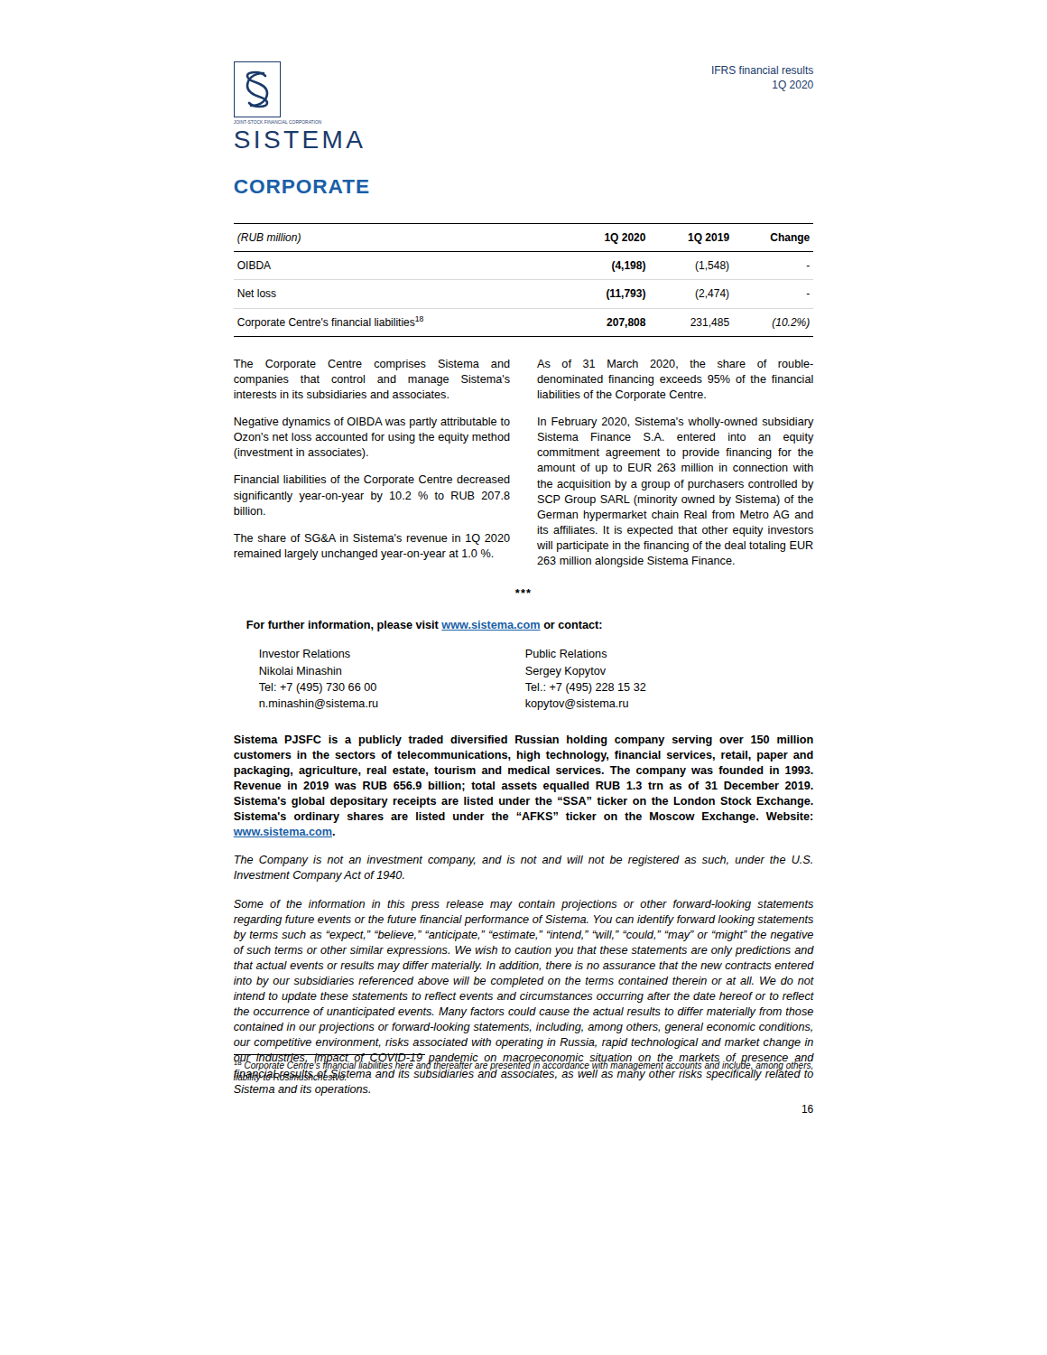JOINT-STOCK FINANCIAL CORPORATION
SISTEMA
IFRS financial results
1Q 2020
CORPORATE
| (RUB million) | 1Q 2020 | 1Q 2019 | Change |
| --- | --- | --- | --- |
| OIBDA | (4,198) | (1,548) | - |
| Net loss | (11,793) | (2,474) | - |
| Corporate Centre's financial liabilities 18 | 207,808 | 231,485 | (10.2%) |
The Corporate Centre comprises Sistema and companies that control and manage Sistema's interests in its subsidiaries and associates.
Negative dynamics of OIBDA was partly attributable to Ozon's net loss accounted for using the equity method (investment in associates).
Financial liabilities of the Corporate Centre decreased significantly year-on-year by 10.2 % to RUB 207.8 billion.
The share of SG&A in Sistema's revenue in 1Q 2020 remained largely unchanged year-on-year at 1.0 %.
As of 31 March 2020, the share of rouble-denominated financing exceeds 95% of the financial liabilities of the Corporate Centre.
In February 2020, Sistema's wholly-owned subsidiary Sistema Finance S.A. entered into an equity commitment agreement to provide financing for the amount of up to EUR 263 million in connection with the acquisition by a group of purchasers controlled by SCP Group SARL (minority owned by Sistema) of the German hypermarket chain Real from Metro AG and its affiliates. It is expected that other equity investors will participate in the financing of the deal totaling EUR 263 million alongside Sistema Finance.
***
For further information, please visit www.sistema.com or contact:
Investor Relations
Nikolai Minashin
Tel: +7 (495) 730 66 00
n.minashin@sistema.ru
Public Relations
Sergey Kopytov
Tel.: +7 (495) 228 15 32
kopytov@sistema.ru
Sistema PJSFC is a publicly traded diversified Russian holding company serving over 150 million customers in the sectors of telecommunications, high technology, financial services, retail, paper and packaging, agriculture, real estate, tourism and medical services. The company was founded in 1993. Revenue in 2019 was RUB 656.9 billion; total assets equalled RUB 1.3 trn as of 31 December 2019. Sistema's global depositary receipts are listed under the “SSA” ticker on the London Stock Exchange. Sistema's ordinary shares are listed under the “AFKS” ticker on the Moscow Exchange. Website: www.sistema.com.
The Company is not an investment company, and is not and will not be registered as such, under the U.S. Investment Company Act of 1940.
Some of the information in this press release may contain projections or other forward-looking statements regarding future events or the future financial performance of Sistema. You can identify forward looking statements by terms such as “expect,” “believe,” “anticipate,” “estimate,” “intend,” “will,” “could,” “may” or “might” the negative of such terms or other similar expressions. We wish to caution you that these statements are only predictions and that actual events or results may differ materially. In addition, there is no assurance that the new contracts entered into by our subsidiaries referenced above will be completed on the terms contained therein or at all. We do not intend to update these statements to reflect events and circumstances occurring after the date hereof or to reflect the occurrence of unanticipated events. Many factors could cause the actual results to differ materially from those contained in our projections or forward-looking statements, including, among others, general economic conditions, our competitive environment, risks associated with operating in Russia, rapid technological and market change in our industries, impact of COVID-19 pandemic on macroeconomic situation on the markets of presence and financial results of Sistema and its subsidiaries and associates, as well as many other risks specifically related to Sistema and its operations.
18 Corporate Centre's financial liabilities here and thereafter are presented in accordance with management accounts and include, among others, liability to Rosimushchestvo.
16